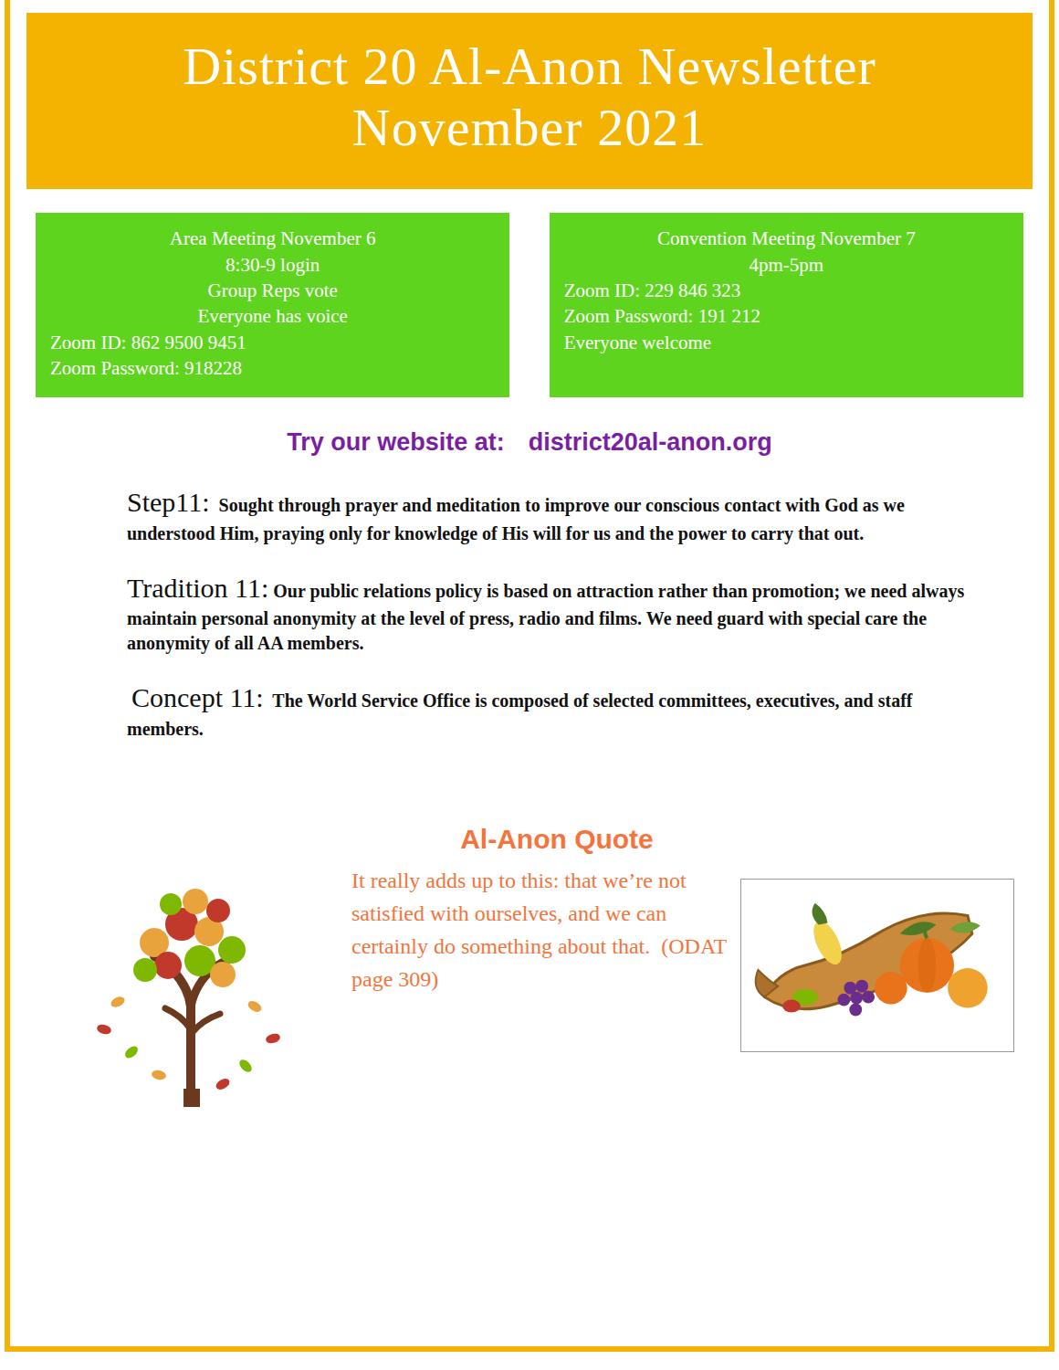District 20 Al-Anon Newsletter
November 2021
Area Meeting November 6
8:30-9 login
Group Reps vote
Everyone has voice
Zoom ID: 862 9500 9451
Zoom Password: 918228
Convention Meeting November 7
4pm-5pm
Zoom ID: 229 846 323
Zoom Password: 191 212
Everyone welcome
Try our website at: district20al-anon.org
Step11: Sought through prayer and meditation to improve our conscious contact with God as we understood Him, praying only for knowledge of His will for us and the power to carry that out.
Tradition 11: Our public relations policy is based on attraction rather than promotion; we need always maintain personal anonymity at the level of press, radio and films. We need guard with special care the anonymity of all AA members.
Concept 11: The World Service Office is composed of selected committees, executives, and staff members.
Al-Anon Quote
It really adds up to this: that we’re not satisfied with ourselves, and we can certainly do something about that. (ODAT page 309)